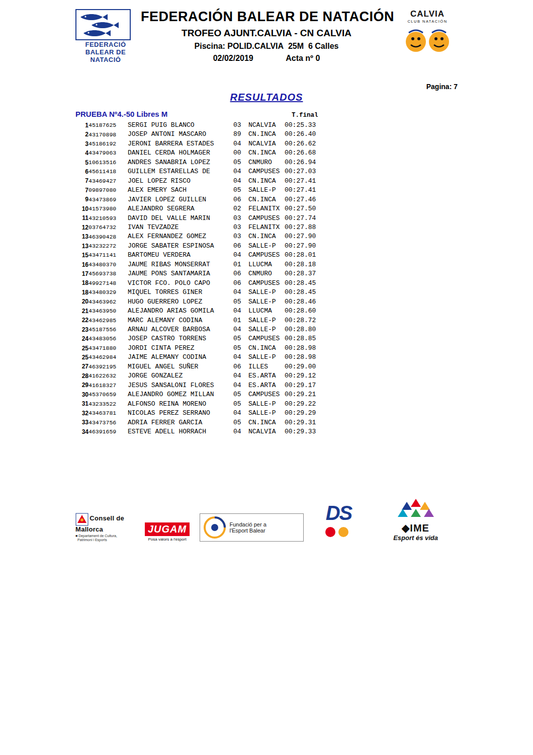FEDERACIÓ
BALEAR DE
NATACIÓ
CALVIA
CLUB NATACIÓN
FEDERACIÓN BALEAR DE NATACIÓN
TROFEO AJUNT.CALVIA - CN CALVIA
Piscina: POLID.CALVIA 25M 6 Calles
02/02/2019 Acta nº 0
RESULTADOS
Pagina: 7
PRUEBA Nº4.-50 Libres M T.final
| 1 | 45187625 | SERGI PUIG BLANCO | 03 | NCALVIA | 00:25.33 |
| 2 | 43170898 | JOSEP ANTONI MASCARO | 89 | CN.INCA | 00:26.40 |
| 3 | 45186192 | JERONI BARRERA ESTADES | 04 | NCALVIA | 00:26.62 |
| 4 | 43479063 | DANIEL CERDA HOLMAGER | 00 | CN.INCA | 00:26.68 |
| 5 | 10613516 | ANDRES SANABRIA LOPEZ | 05 | CNMURO | 00:26.94 |
| 6 | 45611418 | GUILLEM ESTARELLAS DE | 04 | CAMPUSES | 00:27.03 |
| 7 | 43469427 | JOEL LOPEZ RISCO | 04 | CN.INCA | 00:27.41 |
| 7 | 09897080 | ALEX EMERY SACH | 05 | SALLE-P | 00:27.41 |
| 9 | 43473869 | JAVIER LOPEZ GUILLEN | 06 | CN.INCA | 00:27.46 |
| 10 | 41573980 | ALEJANDRO SEGRERA | 02 | FELANITX | 00:27.50 |
| 11 | 43210593 | DAVID DEL VALLE MARIN | 03 | CAMPUSES | 00:27.74 |
| 12 | 03764732 | IVAN TEVZADZE | 03 | FELANITX | 00:27.88 |
| 13 | 46390428 | ALEX FERNANDEZ GOMEZ | 03 | CN.INCA | 00:27.90 |
| 13 | 43232272 | JORGE SABATER ESPINOSA | 06 | SALLE-P | 00:27.90 |
| 15 | 43471141 | BARTOMEU VERDERA | 04 | CAMPUSES | 00:28.01 |
| 16 | 43480370 | JAUME RIBAS MONSERRAT | 01 | LLUCMA | 00:28.18 |
| 17 | 45693738 | JAUME PONS SANTAMARIA | 06 | CNMURO | 00:28.37 |
| 18 | 49927148 | VICTOR FCO. POLO CAPO | 06 | CAMPUSES | 00:28.45 |
| 18 | 43480329 | MIQUEL TORRES GINER | 04 | SALLE-P | 00:28.45 |
| 20 | 43463962 | HUGO GUERRERO LOPEZ | 05 | SALLE-P | 00:28.46 |
| 21 | 43463950 | ALEJANDRO ARIAS GOMILA | 04 | LLUCMA | 00:28.60 |
| 22 | 43462985 | MARC ALEMANY CODINA | 01 | SALLE-P | 00:28.72 |
| 23 | 45187556 | ARNAU ALCOVER BARBOSA | 04 | SALLE-P | 00:28.80 |
| 24 | 43483056 | JOSEP CASTRO TORRENS | 05 | CAMPUSES | 00:28.85 |
| 25 | 43471880 | JORDI CINTA PEREZ | 05 | CN.INCA | 00:28.98 |
| 25 | 43462984 | JAIME ALEMANY CODINA | 04 | SALLE-P | 00:28.98 |
| 27 | 46392195 | MIGUEL ANGEL SUÑER | 06 | ILLES | 00:29.00 |
| 28 | 41622632 | JORGE GONZALEZ | 04 | ES.ARTA | 00:29.12 |
| 29 | 41618327 | JESUS SANSALONI FLORES | 04 | ES.ARTA | 00:29.17 |
| 30 | 45370659 | ALEJANDRO GOMEZ MILLAN | 05 | CAMPUSES | 00:29.21 |
| 31 | 43233522 | ALFONSO REINA MORENO | 05 | SALLE-P | 00:29.22 |
| 32 | 43463781 | NICOLAS PEREZ SERRANO | 04 | SALLE-P | 00:29.29 |
| 33 | 43473756 | ADRIA FERRER GARCIA | 05 | CN.INCA | 00:29.31 |
| 34 | 46391659 | ESTEVE ADELL HORRACH | 04 | NCALVIA | 00:29.33 |
Consell de
Mallorca
■ Departament de Cultura,
Patrimoni i Esports
JUGAM
Posa valors a l'esport
Fundació per a
l'Esport Balear
DS
◆IME
Esport és vida